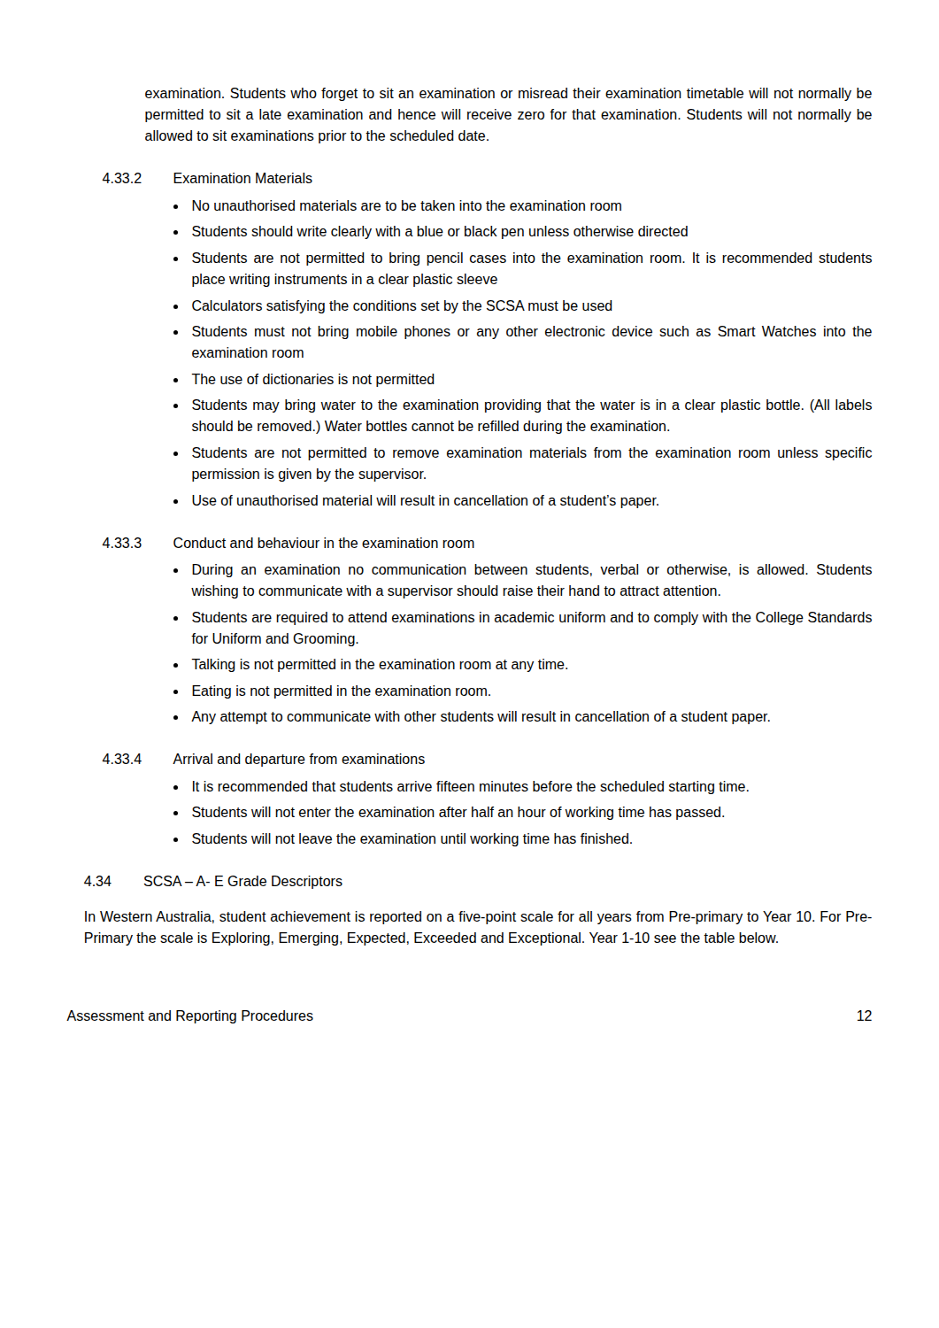examination. Students who forget to sit an examination or misread their examination timetable will not normally be permitted to sit a late examination and hence will receive zero for that examination. Students will not normally be allowed to sit examinations prior to the scheduled date.
4.33.2 Examination Materials
No unauthorised materials are to be taken into the examination room
Students should write clearly with a blue or black pen unless otherwise directed
Students are not permitted to bring pencil cases into the examination room. It is recommended students place writing instruments in a clear plastic sleeve
Calculators satisfying the conditions set by the SCSA must be used
Students must not bring mobile phones or any other electronic device such as Smart Watches into the examination room
The use of dictionaries is not permitted
Students may bring water to the examination providing that the water is in a clear plastic bottle. (All labels should be removed.) Water bottles cannot be refilled during the examination.
Students are not permitted to remove examination materials from the examination room unless specific permission is given by the supervisor.
Use of unauthorised material will result in cancellation of a student’s paper.
4.33.3 Conduct and behaviour in the examination room
During an examination no communication between students, verbal or otherwise, is allowed. Students wishing to communicate with a supervisor should raise their hand to attract attention.
Students are required to attend examinations in academic uniform and to comply with the College Standards for Uniform and Grooming.
Talking is not permitted in the examination room at any time.
Eating is not permitted in the examination room.
Any attempt to communicate with other students will result in cancellation of a student paper.
4.33.4 Arrival and departure from examinations
It is recommended that students arrive fifteen minutes before the scheduled starting time.
Students will not enter the examination after half an hour of working time has passed.
Students will not leave the examination until working time has finished.
4.34 SCSA – A- E Grade Descriptors
In Western Australia, student achievement is reported on a five-point scale for all years from Pre-primary to Year 10. For Pre-Primary the scale is Exploring, Emerging, Expected, Exceeded and Exceptional. Year 1-10 see the table below.
Assessment and Reporting Procedures
12